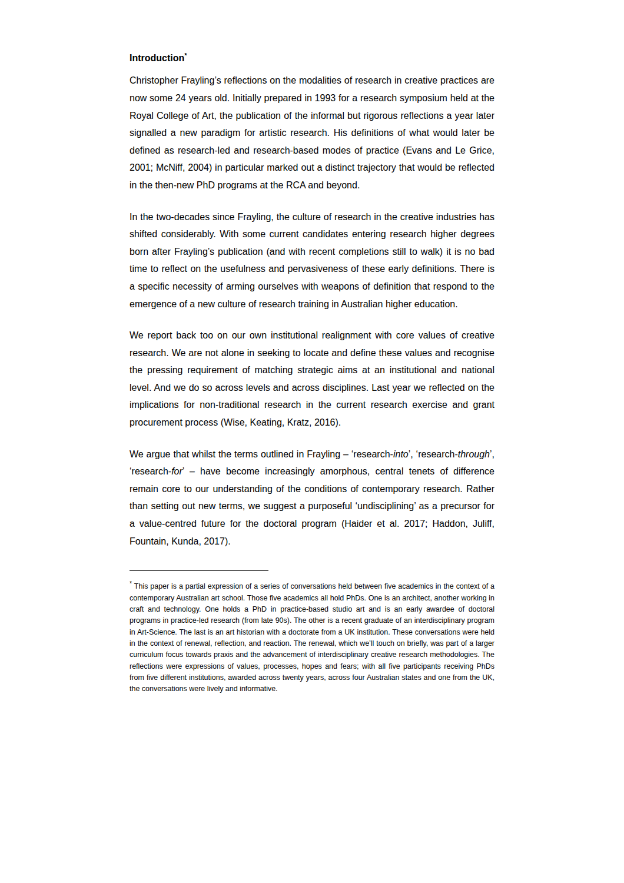Introduction*
Christopher Frayling’s reflections on the modalities of research in creative practices are now some 24 years old. Initially prepared in 1993 for a research symposium held at the Royal College of Art, the publication of the informal but rigorous reflections a year later signalled a new paradigm for artistic research. His definitions of what would later be defined as research-led and research-based modes of practice (Evans and Le Grice, 2001; McNiff, 2004) in particular marked out a distinct trajectory that would be reflected in the then-new PhD programs at the RCA and beyond.
In the two-decades since Frayling, the culture of research in the creative industries has shifted considerably. With some current candidates entering research higher degrees born after Frayling’s publication (and with recent completions still to walk) it is no bad time to reflect on the usefulness and pervasiveness of these early definitions. There is a specific necessity of arming ourselves with weapons of definition that respond to the emergence of a new culture of research training in Australian higher education.
We report back too on our own institutional realignment with core values of creative research. We are not alone in seeking to locate and define these values and recognise the pressing requirement of matching strategic aims at an institutional and national level. And we do so across levels and across disciplines. Last year we reflected on the implications for non-traditional research in the current research exercise and grant procurement process (Wise, Keating, Kratz, 2016).
We argue that whilst the terms outlined in Frayling – ‘research-into’, ‘research-through’, ‘research-for’ – have become increasingly amorphous, central tenets of difference remain core to our understanding of the conditions of contemporary research. Rather than setting out new terms, we suggest a purposeful ‘undisciplining’ as a precursor for a value-centred future for the doctoral program (Haider et al. 2017; Haddon, Juliff, Fountain, Kunda, 2017).
*This paper is a partial expression of a series of conversations held between five academics in the context of a contemporary Australian art school. Those five academics all hold PhDs. One is an architect, another working in craft and technology. One holds a PhD in practice-based studio art and is an early awardee of doctoral programs in practice-led research (from late 90s). The other is a recent graduate of an interdisciplinary program in Art-Science. The last is an art historian with a doctorate from a UK institution. These conversations were held in the context of renewal, reflection, and reaction. The renewal, which we’ll touch on briefly, was part of a larger curriculum focus towards praxis and the advancement of interdisciplinary creative research methodologies. The reflections were expressions of values, processes, hopes and fears; with all five participants receiving PhDs from five different institutions, awarded across twenty years, across four Australian states and one from the UK, the conversations were lively and informative.